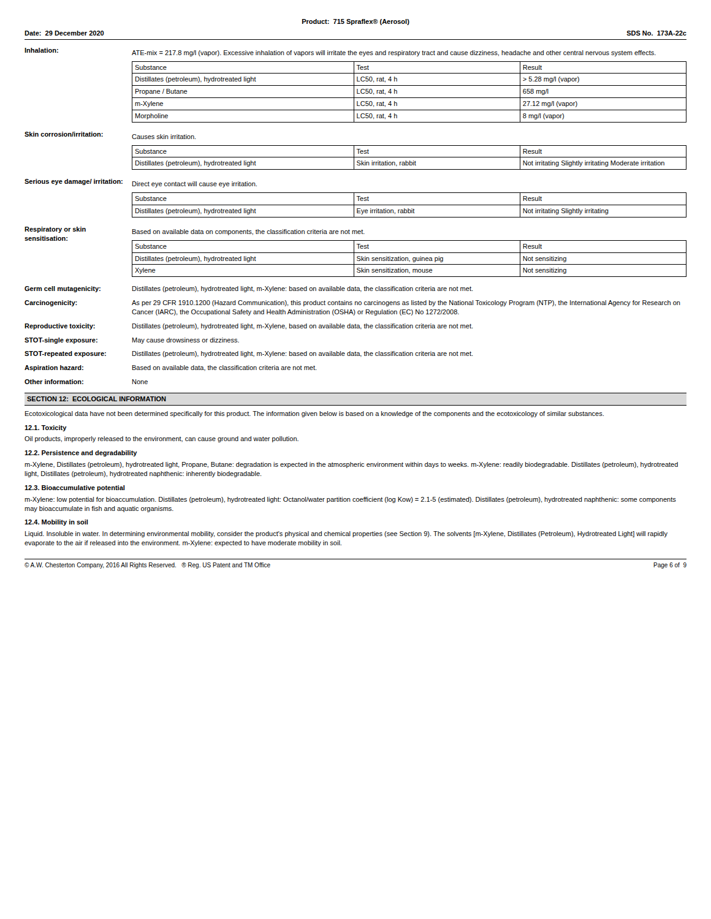Product: 715 Spraflex® (Aerosol)
Date: 29 December 2020
SDS No. 173A-22c
Inhalation:
ATE-mix = 217.8 mg/l (vapor). Excessive inhalation of vapors will irritate the eyes and respiratory tract and cause dizziness, headache and other central nervous system effects.
| Substance | Test | Result |
| --- | --- | --- |
| Distillates (petroleum), hydrotreated light | LC50, rat, 4 h | > 5.28 mg/l (vapor) |
| Propane / Butane | LC50, rat, 4 h | 658 mg/l |
| m-Xylene | LC50, rat, 4 h | 27.12 mg/l (vapor) |
| Morpholine | LC50, rat, 4 h | 8 mg/l (vapor) |
Skin corrosion/irritation:
Causes skin irritation.
| Substance | Test | Result |
| --- | --- | --- |
| Distillates (petroleum), hydrotreated light | Skin irritation, rabbit | Not irritating Slightly irritating Moderate irritation |
Serious eye damage/ irritation:
Direct eye contact will cause eye irritation.
| Substance | Test | Result |
| --- | --- | --- |
| Distillates (petroleum), hydrotreated light | Eye irritation, rabbit | Not irritating Slightly irritating |
Respiratory or skin sensitisation:
Based on available data on components, the classification criteria are not met.
| Substance | Test | Result |
| --- | --- | --- |
| Distillates (petroleum), hydrotreated light | Skin sensitization, guinea pig | Not sensitizing |
| Xylene | Skin sensitization, mouse | Not sensitizing |
Germ cell mutagenicity:
Distillates (petroleum), hydrotreated light, m-Xylene: based on available data, the classification criteria are not met.
Carcinogenicity:
As per 29 CFR 1910.1200 (Hazard Communication), this product contains no carcinogens as listed by the National Toxicology Program (NTP), the International Agency for Research on Cancer (IARC), the Occupational Safety and Health Administration (OSHA) or Regulation (EC) No 1272/2008.
Reproductive toxicity:
Distillates (petroleum), hydrotreated light, m-Xylene, based on available data, the classification criteria are not met.
STOT-single exposure:
May cause drowsiness or dizziness.
STOT-repeated exposure:
Distillates (petroleum), hydrotreated light, m-Xylene: based on available data, the classification criteria are not met.
Aspiration hazard:
Based on available data, the classification criteria are not met.
Other information:
None
SECTION 12: ECOLOGICAL INFORMATION
Ecotoxicological data have not been determined specifically for this product. The information given below is based on a knowledge of the components and the ecotoxicology of similar substances.
12.1. Toxicity
Oil products, improperly released to the environment, can cause ground and water pollution.
12.2. Persistence and degradability
m-Xylene, Distillates (petroleum), hydrotreated light, Propane, Butane: degradation is expected in the atmospheric environment within days to weeks. m-Xylene: readily biodegradable. Distillates (petroleum), hydrotreated light, Distillates (petroleum), hydrotreated naphthenic: inherently biodegradable.
12.3. Bioaccumulative potential
m-Xylene: low potential for bioaccumulation. Distillates (petroleum), hydrotreated light: Octanol/water partition coefficient (log Kow) = 2.1-5 (estimated). Distillates (petroleum), hydrotreated naphthenic: some components may bioaccumulate in fish and aquatic organisms.
12.4. Mobility in soil
Liquid. Insoluble in water. In determining environmental mobility, consider the product's physical and chemical properties (see Section 9). The solvents [m-Xylene, Distillates (Petroleum), Hydrotreated Light] will rapidly evaporate to the air if released into the environment. m-Xylene: expected to have moderate mobility in soil.
© A.W. Chesterton Company, 2016 All Rights Reserved. ® Reg. US Patent and TM Office
Page 6 of 9